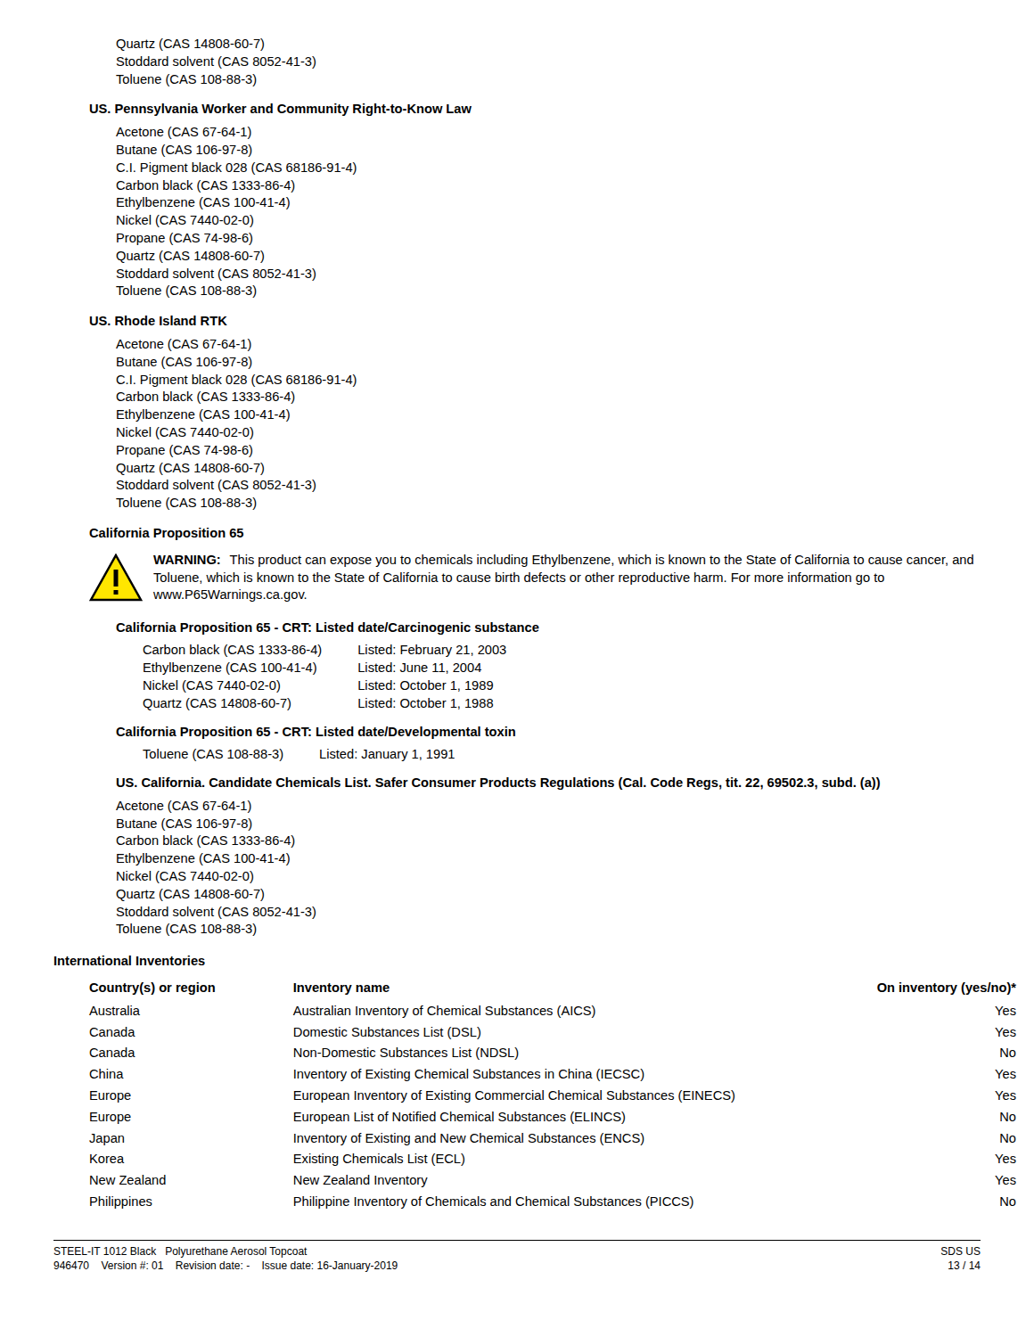Quartz (CAS 14808-60-7)
Stoddard solvent (CAS 8052-41-3)
Toluene (CAS 108-88-3)
US. Pennsylvania Worker and Community Right-to-Know Law
Acetone (CAS 67-64-1)
Butane (CAS 106-97-8)
C.I. Pigment black 028 (CAS 68186-91-4)
Carbon black (CAS 1333-86-4)
Ethylbenzene (CAS 100-41-4)
Nickel (CAS 7440-02-0)
Propane (CAS 74-98-6)
Quartz (CAS 14808-60-7)
Stoddard solvent (CAS 8052-41-3)
Toluene (CAS 108-88-3)
US. Rhode Island RTK
Acetone (CAS 67-64-1)
Butane (CAS 106-97-8)
C.I. Pigment black 028 (CAS 68186-91-4)
Carbon black (CAS 1333-86-4)
Ethylbenzene (CAS 100-41-4)
Nickel (CAS 7440-02-0)
Propane (CAS 74-98-6)
Quartz (CAS 14808-60-7)
Stoddard solvent (CAS 8052-41-3)
Toluene (CAS 108-88-3)
California Proposition 65
WARNING: This product can expose you to chemicals including Ethylbenzene, which is known to the State of California to cause cancer, and Toluene, which is known to the State of California to cause birth defects or other reproductive harm. For more information go to www.P65Warnings.ca.gov.
California Proposition 65 - CRT: Listed date/Carcinogenic substance
| Carbon black (CAS 1333-86-4) | Listed: February 21, 2003 |
| Ethylbenzene (CAS 100-41-4) | Listed: June 11, 2004 |
| Nickel (CAS 7440-02-0) | Listed: October 1, 1989 |
| Quartz (CAS 14808-60-7) | Listed: October 1, 1988 |
California Proposition 65 - CRT: Listed date/Developmental toxin
| Toluene (CAS 108-88-3) | Listed: January 1, 1991 |
US. California. Candidate Chemicals List. Safer Consumer Products Regulations (Cal. Code Regs, tit. 22, 69502.3, subd. (a))
Acetone (CAS 67-64-1)
Butane (CAS 106-97-8)
Carbon black (CAS 1333-86-4)
Ethylbenzene (CAS 100-41-4)
Nickel (CAS 7440-02-0)
Quartz (CAS 14808-60-7)
Stoddard solvent (CAS 8052-41-3)
Toluene (CAS 108-88-3)
International Inventories
| Country(s) or region | Inventory name | On inventory (yes/no)* |
| --- | --- | --- |
| Australia | Australian Inventory of Chemical Substances (AICS) | Yes |
| Canada | Domestic Substances List (DSL) | Yes |
| Canada | Non-Domestic Substances List (NDSL) | No |
| China | Inventory of Existing Chemical Substances in China (IECSC) | Yes |
| Europe | European Inventory of Existing Commercial Chemical Substances (EINECS) | Yes |
| Europe | European List of Notified Chemical Substances (ELINCS) | No |
| Japan | Inventory of Existing and New Chemical Substances (ENCS) | No |
| Korea | Existing Chemicals List (ECL) | Yes |
| New Zealand | New Zealand Inventory | Yes |
| Philippines | Philippine Inventory of Chemicals and Chemical Substances (PICCS) | No |
STEEL-IT 1012 Black Polyurethane Aerosol Topcoat
SDS US
946470 Version #: 01 Revision date: - Issue date: 16-January-2019
13 / 14